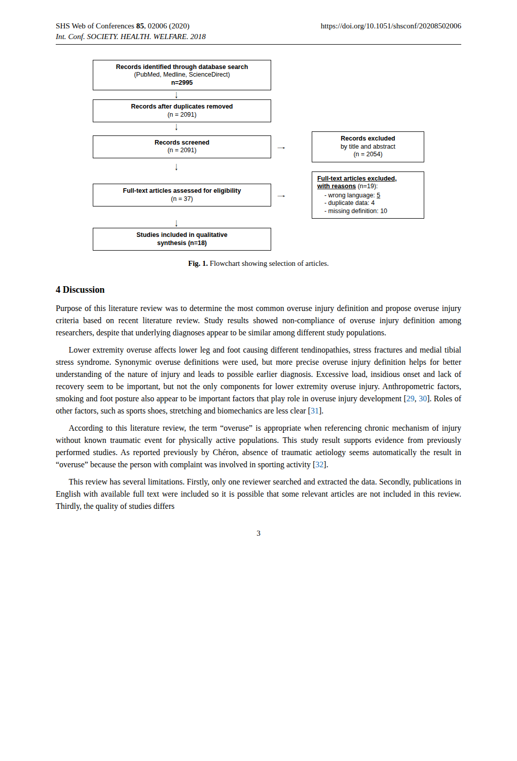SHS Web of Conferences 85, 02006 (2020)
Int. Conf. SOCIETY. HEALTH. WELFARE. 2018
https://doi.org/10.1051/shsconf/20208502006
Records identified through database search
(PubMed, Medline, ScienceDirect)
n=2995
↓
Records after duplicates removed
(n = 2091)
↓
Records screened
(n = 2091)
→
Records excluded
by title and abstract
(n = 2054)
↓
Full-text articles assessed for eligibility
(n = 37)
→
Full-text articles excluded,
with reasons (n=19):
- wrong language: 5
- duplicate data: 4
- missing definition: 10
↓
Studies included in qualitative
synthesis (n=18)
Fig. 1. Flowchart showing selection of articles.
4 Discussion
Purpose of this literature review was to determine the most common overuse injury definition and propose overuse injury criteria based on recent literature review. Study results showed non-compliance of overuse injury definition among researchers, despite that underlying diagnoses appear to be similar among different study populations.
Lower extremity overuse affects lower leg and foot causing different tendinopathies, stress fractures and medial tibial stress syndrome. Synonymic overuse definitions were used, but more precise overuse injury definition helps for better understanding of the nature of injury and leads to possible earlier diagnosis. Excessive load, insidious onset and lack of recovery seem to be important, but not the only components for lower extremity overuse injury. Anthropometric factors, smoking and foot posture also appear to be important factors that play role in overuse injury development [29, 30]. Roles of other factors, such as sports shoes, stretching and biomechanics are less clear [31].
According to this literature review, the term “overuse” is appropriate when referencing chronic mechanism of injury without known traumatic event for physically active populations. This study result supports evidence from previously performed studies. As reported previously by Chéron, absence of traumatic aetiology seems automatically the result in “overuse” because the person with complaint was involved in sporting activity [32].
This review has several limitations. Firstly, only one reviewer searched and extracted the data. Secondly, publications in English with available full text were included so it is possible that some relevant articles are not included in this review. Thirdly, the quality of studies differs
3